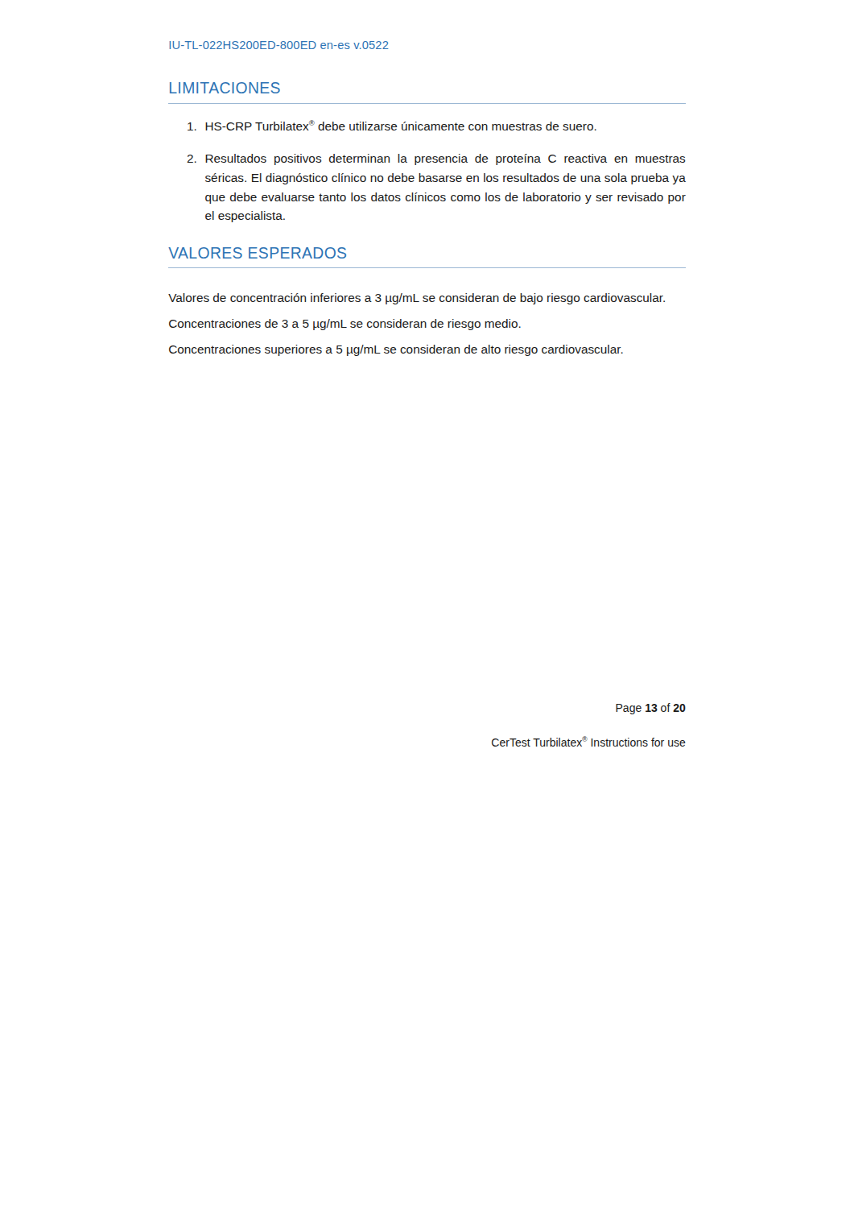IU-TL-022HS200ED-800ED en-es v.0522
LIMITACIONES
HS-CRP Turbilatex® debe utilizarse únicamente con muestras de suero.
Resultados positivos determinan la presencia de proteína C reactiva en muestras séricas. El diagnóstico clínico no debe basarse en los resultados de una sola prueba ya que debe evaluarse tanto los datos clínicos como los de laboratorio y ser revisado por el especialista.
VALORES ESPERADOS
Valores de concentración inferiores a 3 µg/mL se consideran de bajo riesgo cardiovascular.
Concentraciones de 3 a 5 µg/mL se consideran de riesgo medio.
Concentraciones superiores a 5 µg/mL se consideran de alto riesgo cardiovascular.
Page 13 of 20
CerTest Turbilatex® Instructions for use